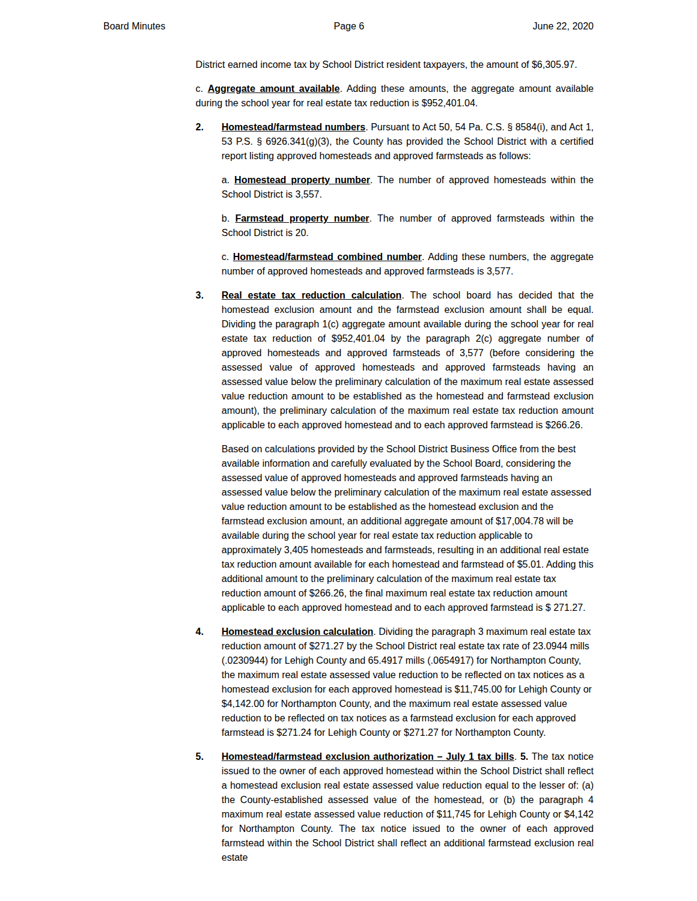Board Minutes
Page 6
June 22, 2020
District earned income tax by School District resident taxpayers, the amount of $6,305.97.
c. Aggregate amount available. Adding these amounts, the aggregate amount available during the school year for real estate tax reduction is $952,401.04.
2.
Homestead/farmstead numbers. Pursuant to Act 50, 54 Pa. C.S. § 8584(i), and Act 1, 53 P.S. § 6926.341(g)(3), the County has provided the School District with a certified report listing approved homesteads and approved farmsteads as follows:
a. Homestead property number. The number of approved homesteads within the School District is 3,557.
b. Farmstead property number. The number of approved farmsteads within the School District is 20.
c. Homestead/farmstead combined number. Adding these numbers, the aggregate number of approved homesteads and approved farmsteads is 3,577.
3.
Real estate tax reduction calculation. The school board has decided that the homestead exclusion amount and the farmstead exclusion amount shall be equal. Dividing the paragraph 1(c) aggregate amount available during the school year for real estate tax reduction of $952,401.04 by the paragraph 2(c) aggregate number of approved homesteads and approved farmsteads of 3,577 (before considering the assessed value of approved homesteads and approved farmsteads having an assessed value below the preliminary calculation of the maximum real estate assessed value reduction amount to be established as the homestead and farmstead exclusion amount), the preliminary calculation of the maximum real estate tax reduction amount applicable to each approved homestead and to each approved farmstead is $266.26.
Based on calculations provided by the School District Business Office from the best available information and carefully evaluated by the School Board, considering the assessed value of approved homesteads and approved farmsteads having an assessed value below the preliminary calculation of the maximum real estate assessed value reduction amount to be established as the homestead exclusion and the farmstead exclusion amount, an additional aggregate amount of $17,004.78 will be available during the school year for real estate tax reduction applicable to approximately 3,405 homesteads and farmsteads, resulting in an additional real estate tax reduction amount available for each homestead and farmstead of $5.01. Adding this additional amount to the preliminary calculation of the maximum real estate tax reduction amount of $266.26, the final maximum real estate tax reduction amount applicable to each approved homestead and to each approved farmstead is $ 271.27.
4.
Homestead exclusion calculation. Dividing the paragraph 3 maximum real estate tax reduction amount of $271.27 by the School District real estate tax rate of 23.0944 mills (.0230944) for Lehigh County and 65.4917 mills (.0654917) for Northampton County, the maximum real estate assessed value reduction to be reflected on tax notices as a homestead exclusion for each approved homestead is $11,745.00 for Lehigh County or $4,142.00 for Northampton County, and the maximum real estate assessed value reduction to be reflected on tax notices as a farmstead exclusion for each approved farmstead is $271.24 for Lehigh County or $271.27 for Northampton County.
5.
Homestead/farmstead exclusion authorization – July 1 tax bills. 5. The tax notice issued to the owner of each approved homestead within the School District shall reflect a homestead exclusion real estate assessed value reduction equal to the lesser of: (a) the County-established assessed value of the homestead, or (b) the paragraph 4 maximum real estate assessed value reduction of $11,745 for Lehigh County or $4,142 for Northampton County. The tax notice issued to the owner of each approved farmstead within the School District shall reflect an additional farmstead exclusion real estate